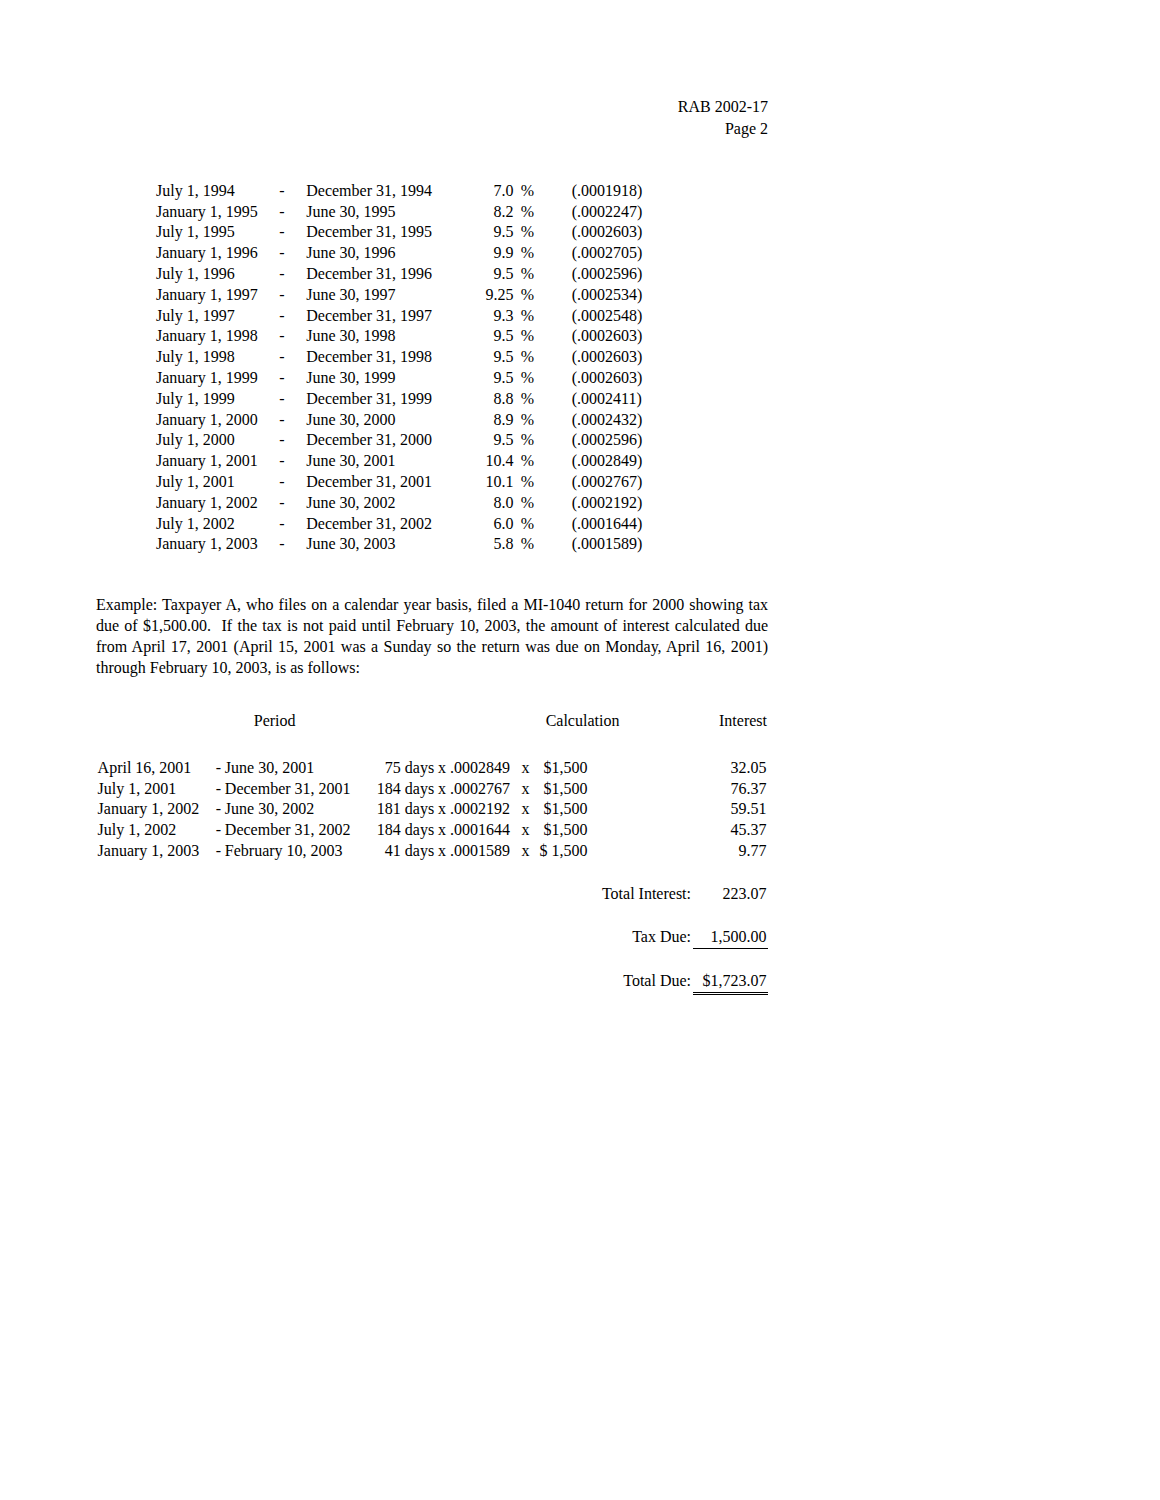RAB 2002-17
Page 2
| July 1, 1994 | - | December 31, 1994 | 7.0 | % | (.0001918) |
| January 1, 1995 | - | June 30, 1995 | 8.2 | % | (.0002247) |
| July 1, 1995 | - | December 31, 1995 | 9.5 | % | (.0002603) |
| January 1, 1996 | - | June 30, 1996 | 9.9 | % | (.0002705) |
| July 1, 1996 | - | December 31, 1996 | 9.5 | % | (.0002596) |
| January 1, 1997 | - | June 30, 1997 | 9.25 | % | (.0002534) |
| July 1, 1997 | - | December 31, 1997 | 9.3 | % | (.0002548) |
| January 1, 1998 | - | June 30, 1998 | 9.5 | % | (.0002603) |
| July 1, 1998 | - | December 31, 1998 | 9.5 | % | (.0002603) |
| January 1, 1999 | - | June 30, 1999 | 9.5 | % | (.0002603) |
| July 1, 1999 | - | December 31, 1999 | 8.8 | % | (.0002411) |
| January 1, 2000 | - | June 30, 2000 | 8.9 | % | (.0002432) |
| July 1, 2000 | - | December 31, 2000 | 9.5 | % | (.0002596) |
| January 1, 2001 | - | June 30, 2001 | 10.4 | % | (.0002849) |
| July 1, 2001 | - | December 31, 2001 | 10.1 | % | (.0002767) |
| January 1, 2002 | - | June 30, 2002 | 8.0 | % | (.0002192) |
| July 1, 2002 | - | December 31, 2002 | 6.0 | % | (.0001644) |
| January 1, 2003 | - | June 30, 2003 | 5.8 | % | (.0001589) |
Example: Taxpayer A, who files on a calendar year basis, filed a MI-1040 return for 2000 showing tax due of $1,500.00. If the tax is not paid until February 10, 2003, the amount of interest calculated due from April 17, 2001 (April 15, 2001 was a Sunday so the return was due on Monday, April 16, 2001) through February 10, 2003, is as follows:
| Period | Calculation | Interest |
| --- | --- | --- |
| April 16, 2001 | - | June 30, 2001 | 75 days | x | .0002849 | x | $1,500 | | 32.05 |
| July 1, 2001 | - | December 31, 2001 | 184 days | x | .0002767 | x | $1,500 | | 76.37 |
| January 1, 2002 | - | June 30, 2002 | 181 days | x | .0002192 | x | $1,500 | | 59.51 |
| July 1, 2002 | - | December 31, 2002 | 184 days | x | .0001644 | x | $1,500 | | 45.37 |
| January 1, 2003 | - | February 10, 2003 | 41 days | x | .0001589 | x | $ 1,500 | | 9.77 |
| | Total Interest: | 223.07 |
| | Tax Due: | 1,500.00 |
| | Total Due: | $1,723.07 |